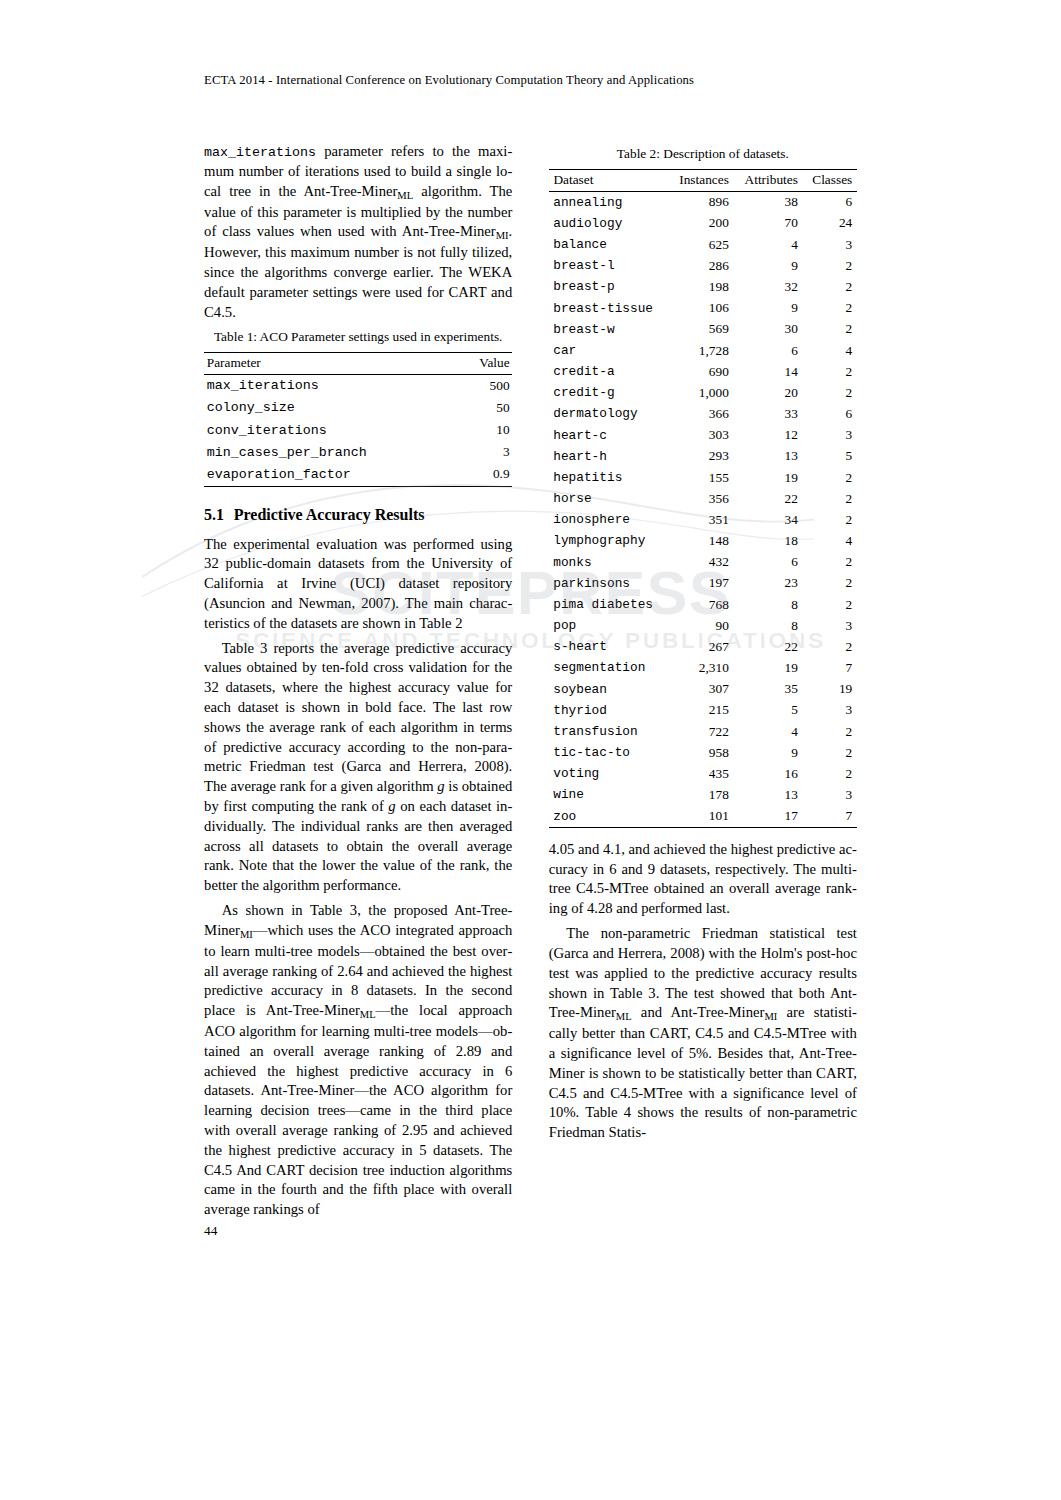ECTA 2014 - International Conference on Evolutionary Computation Theory and Applications
SCITEPRESS
SCIENCE AND TECHNOLOGY PUBLICATIONS
max_iterations parameter refers to the maximum number of iterations used to build a single local tree in the Ant-Tree-MinerML algorithm. The value of this parameter is multiplied by the number of class values when used with Ant-Tree-MinerMI. However, this maximum number is not fully tilized, since the algorithms converge earlier. The WEKA default parameter settings were used for CART and C4.5.
Table 1: ACO Parameter settings used in experiments.
| Parameter | Value |
| --- | --- |
| max_iterations | 500 |
| colony_size | 50 |
| conv_iterations | 10 |
| min_cases_per_branch | 3 |
| evaporation_factor | 0.9 |
5.1 Predictive Accuracy Results
The experimental evaluation was performed using 32 public-domain datasets from the University of California at Irvine (UCI) dataset repository (Asuncion and Newman, 2007). The main characteristics of the datasets are shown in Table 2
Table 3 reports the average predictive accuracy values obtained by ten-fold cross validation for the 32 datasets, where the highest accuracy value for each dataset is shown in bold face. The last row shows the average rank of each algorithm in terms of predictive accuracy according to the non-parametric Friedman test (Garca and Herrera, 2008). The average rank for a given algorithm g is obtained by first computing the rank of g on each dataset individually. The individual ranks are then averaged across all datasets to obtain the overall average rank. Note that the lower the value of the rank, the better the algorithm performance.
As shown in Table 3, the proposed Ant-Tree-MinerMI—which uses the ACO integrated approach to learn multi-tree models—obtained the best overall average ranking of 2.64 and achieved the highest predictive accuracy in 8 datasets. In the second place is Ant-Tree-MinerML—the local approach ACO algorithm for learning multi-tree models—obtained an overall average ranking of 2.89 and achieved the highest predictive accuracy in 6 datasets. Ant-Tree-Miner—the ACO algorithm for learning decision trees—came in the third place with overall average ranking of 2.95 and achieved the highest predictive accuracy in 5 datasets. The C4.5 And CART decision tree induction algorithms came in the fourth and the fifth place with overall average rankings of
Table 2: Description of datasets.
| Dataset | Instances | Attributes | Classes |
| --- | --- | --- | --- |
| annealing | 896 | 38 | 6 |
| audiology | 200 | 70 | 24 |
| balance | 625 | 4 | 3 |
| breast-l | 286 | 9 | 2 |
| breast-p | 198 | 32 | 2 |
| breast-tissue | 106 | 9 | 2 |
| breast-w | 569 | 30 | 2 |
| car | 1,728 | 6 | 4 |
| credit-a | 690 | 14 | 2 |
| credit-g | 1,000 | 20 | 2 |
| dermatology | 366 | 33 | 6 |
| heart-c | 303 | 12 | 3 |
| heart-h | 293 | 13 | 5 |
| hepatitis | 155 | 19 | 2 |
| horse | 356 | 22 | 2 |
| ionosphere | 351 | 34 | 2 |
| lymphography | 148 | 18 | 4 |
| monks | 432 | 6 | 2 |
| parkinsons | 197 | 23 | 2 |
| pima diabetes | 768 | 8 | 2 |
| pop | 90 | 8 | 3 |
| s-heart | 267 | 22 | 2 |
| segmentation | 2,310 | 19 | 7 |
| soybean | 307 | 35 | 19 |
| thyriod | 215 | 5 | 3 |
| transfusion | 722 | 4 | 2 |
| tic-tac-to | 958 | 9 | 2 |
| voting | 435 | 16 | 2 |
| wine | 178 | 13 | 3 |
| zoo | 101 | 17 | 7 |
4.05 and 4.1, and achieved the highest predictive accuracy in 6 and 9 datasets, respectively. The multi-tree C4.5-MTree obtained an overall average ranking of 4.28 and performed last.
The non-parametric Friedman statistical test (Garca and Herrera, 2008) with the Holm's post-hoc test was applied to the predictive accuracy results shown in Table 3. The test showed that both Ant-Tree-MinerML and Ant-Tree-MinerMI are statistically better than CART, C4.5 and C4.5-MTree with a significance level of 5%. Besides that, Ant-Tree-Miner is shown to be statistically better than CART, C4.5 and C4.5-MTree with a significance level of 10%. Table 4 shows the results of non-parametric Friedman Statis-
44